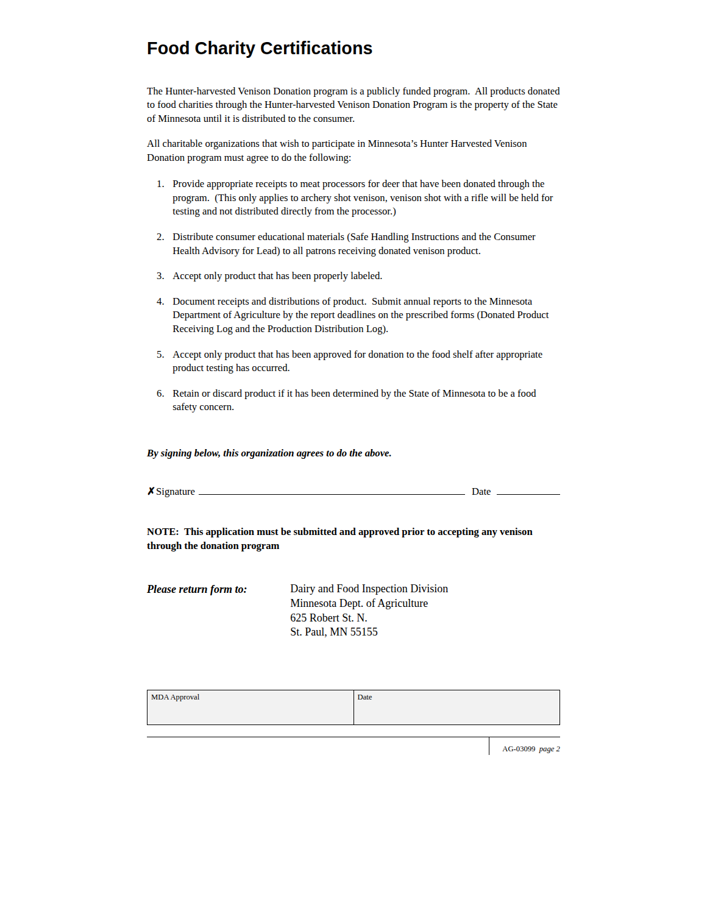Food Charity Certifications
The Hunter-harvested Venison Donation program is a publicly funded program. All products donated to food charities through the Hunter-harvested Venison Donation Program is the property of the State of Minnesota until it is distributed to the consumer.
All charitable organizations that wish to participate in Minnesota’s Hunter Harvested Venison Donation program must agree to do the following:
Provide appropriate receipts to meat processors for deer that have been donated through the program. (This only applies to archery shot venison, venison shot with a rifle will be held for testing and not distributed directly from the processor.)
Distribute consumer educational materials (Safe Handling Instructions and the Consumer Health Advisory for Lead) to all patrons receiving donated venison product.
Accept only product that has been properly labeled.
Document receipts and distributions of product. Submit annual reports to the Minnesota Department of Agriculture by the report deadlines on the prescribed forms (Donated Product Receiving Log and the Production Distribution Log).
Accept only product that has been approved for donation to the food shelf after appropriate product testing has occurred.
Retain or discard product if it has been determined by the State of Minnesota to be a food safety concern.
By signing below, this organization agrees to do the above.
✗Signature Date
NOTE: This application must be submitted and approved prior to accepting any venison through the donation program
Please return form to:
Dairy and Food Inspection Division
Minnesota Dept. of Agriculture
625 Robert St. N.
St. Paul, MN 55155
| MDA Approval | Date |
AG-03099 page 2